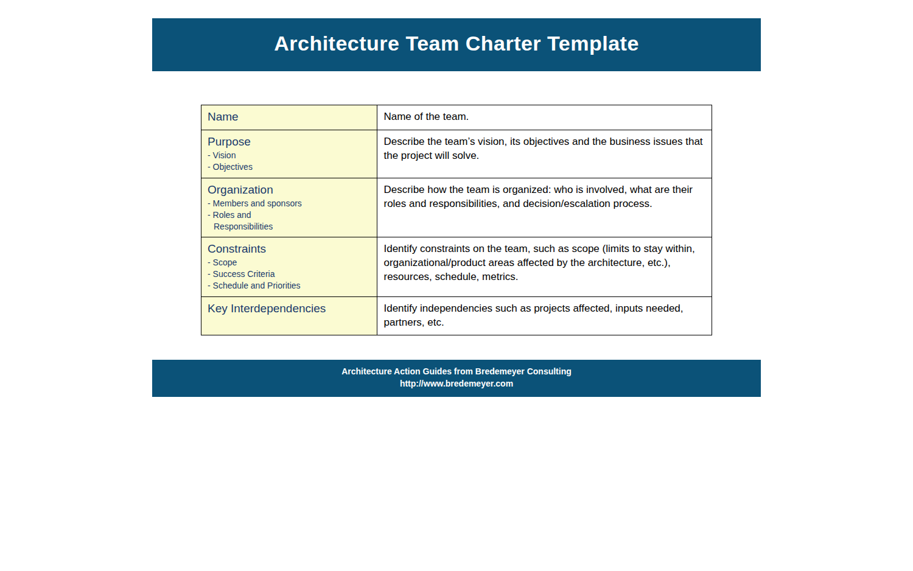Architecture Team Charter Template
| Name | Name of the team. |
| Purpose - Vision - Objectives | Describe the team’s vision, its objectives and the business issues that the project will solve. |
| Organization - Members and sponsors - Roles and Responsibilities | Describe how the team is organized: who is involved, what are their roles and responsibilities, and decision/escalation process. |
| Constraints - Scope - Success Criteria - Schedule and Priorities | Identify constraints on the team, such as scope (limits to stay within, organizational/product areas affected by the architecture, etc.), resources, schedule, metrics. |
| Key Interdependencies | Identify independencies such as projects affected, inputs needed, partners, etc. |
Architecture Action Guides from Bredemeyer Consulting
http://www.bredemeyer.com